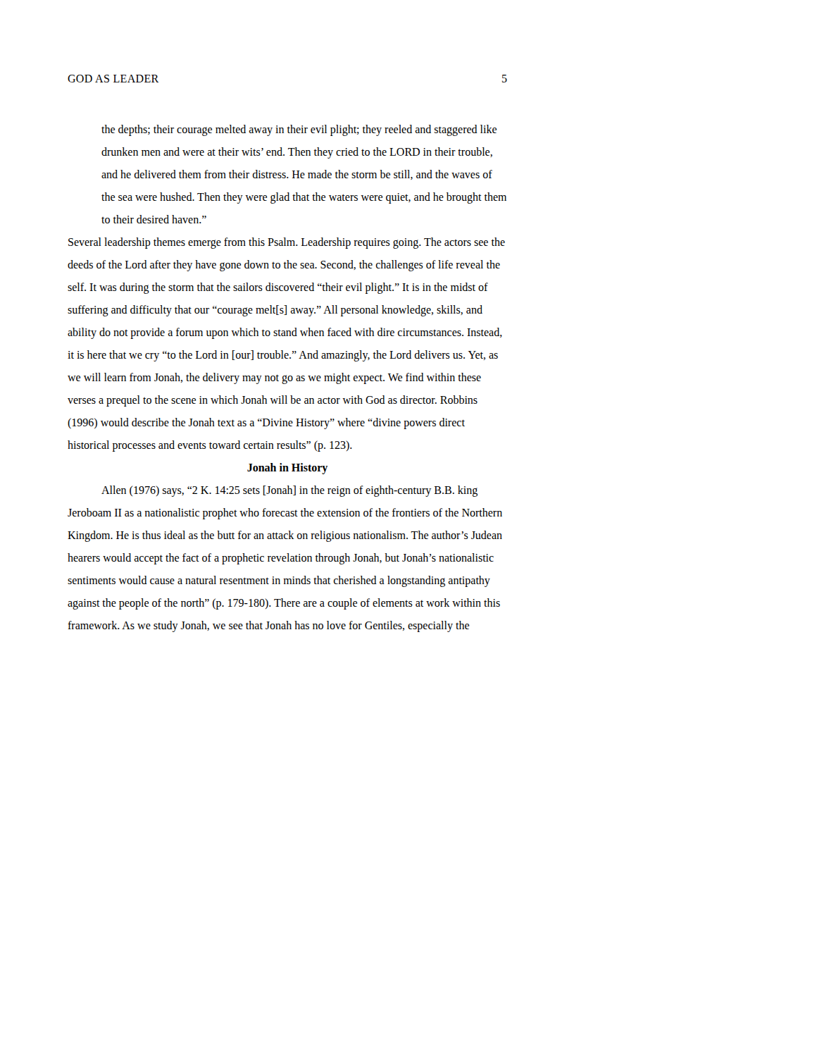God as Leader 5
the depths; their courage melted away in their evil plight; they reeled and staggered like drunken men and were at their wits’ end. Then they cried to the LORD in their trouble, and he delivered them from their distress. He made the storm be still, and the waves of the sea were hushed. Then they were glad that the waters were quiet, and he brought them to their desired haven.”
Several leadership themes emerge from this Psalm. Leadership requires going. The actors see the deeds of the Lord after they have gone down to the sea. Second, the challenges of life reveal the self. It was during the storm that the sailors discovered “their evil plight.” It is in the midst of suffering and difficulty that our “courage melt[s] away.” All personal knowledge, skills, and ability do not provide a forum upon which to stand when faced with dire circumstances. Instead, it is here that we cry “to the Lord in [our] trouble.” And amazingly, the Lord delivers us. Yet, as we will learn from Jonah, the delivery may not go as we might expect. We find within these verses a prequel to the scene in which Jonah will be an actor with God as director. Robbins (1996) would describe the Jonah text as a “Divine History” where “divine powers direct historical processes and events toward certain results” (p. 123).
Jonah in History
Allen (1976) says, “2 K. 14:25 sets [Jonah] in the reign of eighth-century B.B. king Jeroboam II as a nationalistic prophet who forecast the extension of the frontiers of the Northern Kingdom. He is thus ideal as the butt for an attack on religious nationalism. The author’s Judean hearers would accept the fact of a prophetic revelation through Jonah, but Jonah’s nationalistic sentiments would cause a natural resentment in minds that cherished a longstanding antipathy against the people of the north” (p. 179-180). There are a couple of elements at work within this framework. As we study Jonah, we see that Jonah has no love for Gentiles, especially the